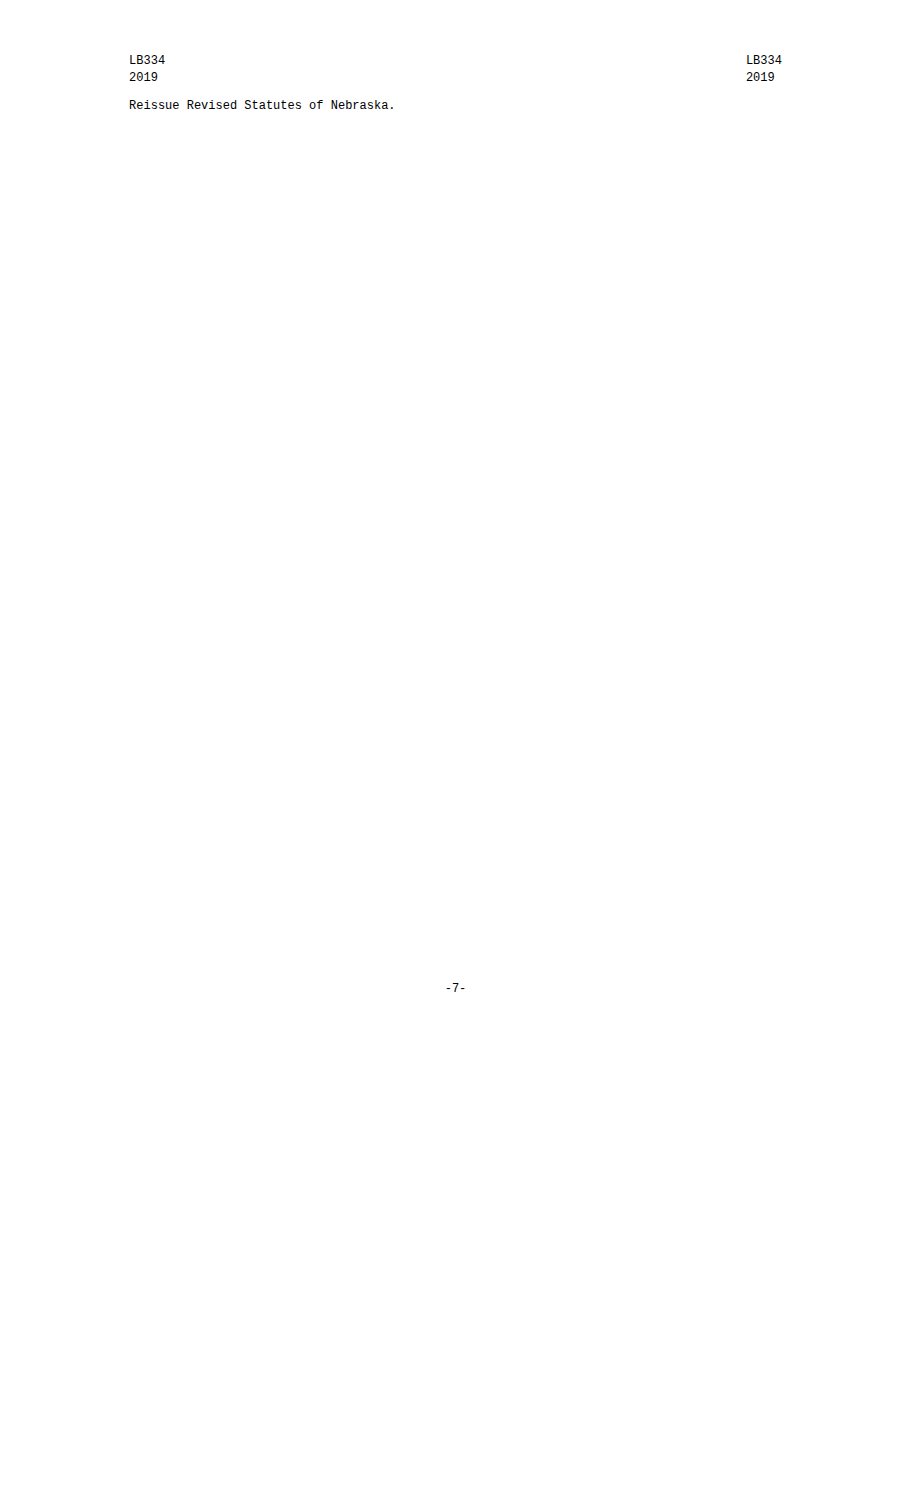LB334 2019
LB334 2019
Reissue Revised Statutes of Nebraska.
-7-